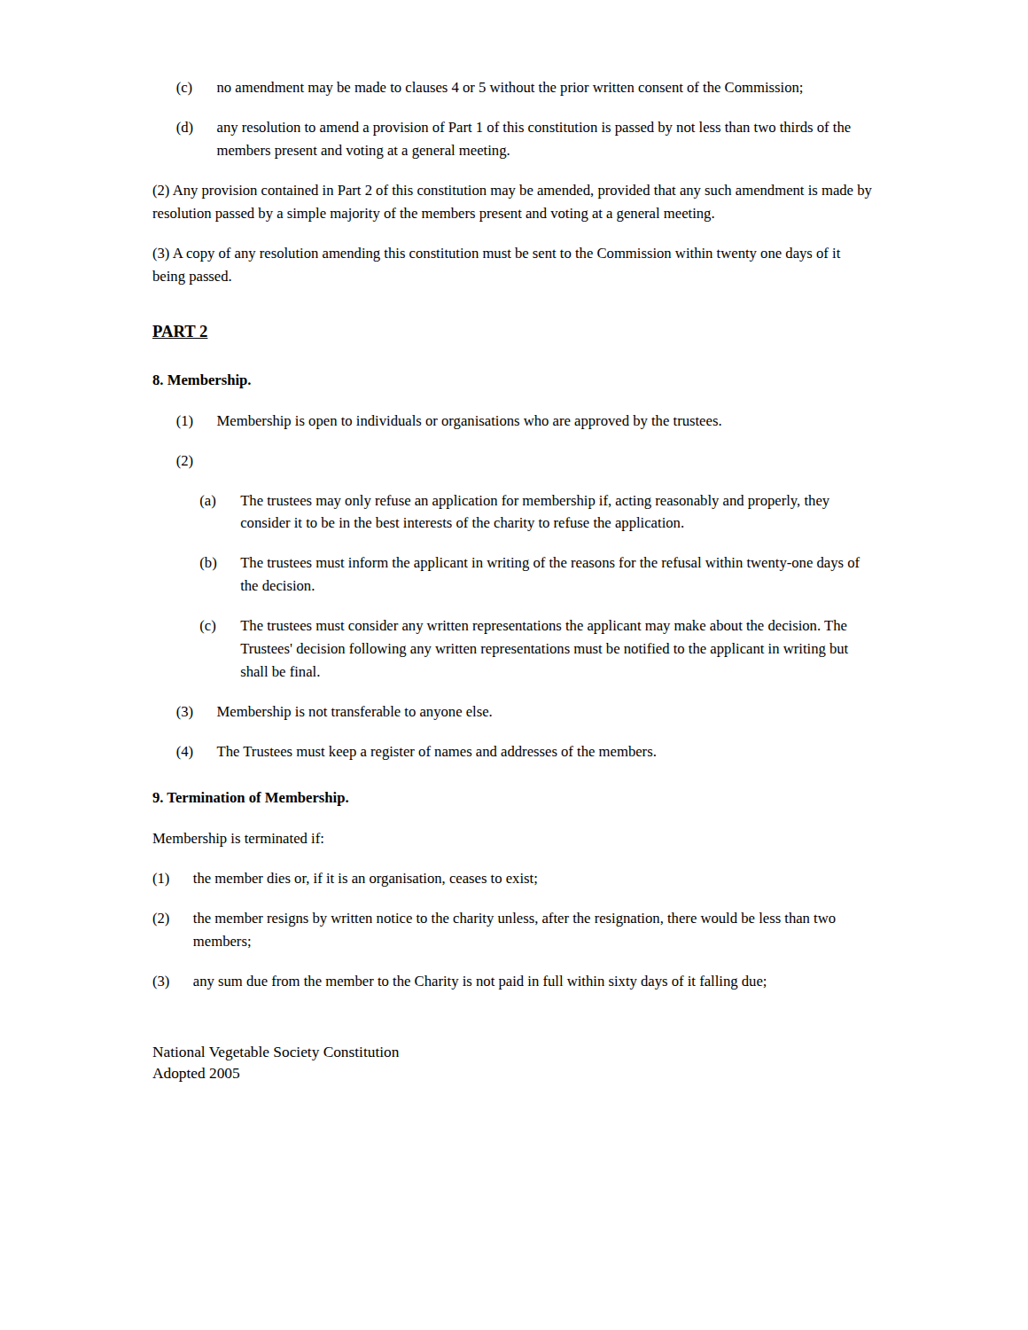(c) no amendment may be made to clauses 4 or 5 without the prior written consent of the Commission;
(d) any resolution to amend a provision of Part 1 of this constitution is passed by not less than two thirds of the members present and voting at a general meeting.
(2) Any provision contained in Part 2 of this constitution may be amended, provided that any such amendment is made by resolution passed by a simple majority of the members present and voting at a general meeting.
(3) A copy of any resolution amending this constitution must be sent to the Commission within twenty one days of it being passed.
PART 2
8. Membership.
(1) Membership is open to individuals or organisations who are approved by the trustees.
(2)
(a) The trustees may only refuse an application for membership if, acting reasonably and properly, they consider it to be in the best interests of the charity to refuse the application.
(b) The trustees must inform the applicant in writing of the reasons for the refusal within twenty-one days of the decision.
(c) The trustees must consider any written representations the applicant may make about the decision. The Trustees' decision following any written representations must be notified to the applicant in writing but shall be final.
(3) Membership is not transferable to anyone else.
(4) The Trustees must keep a register of names and addresses of the members.
9. Termination of Membership.
Membership is terminated if:
(1) the member dies or, if it is an organisation, ceases to exist;
(2) the member resigns by written notice to the charity unless, after the resignation, there would be less than two members;
(3) any sum due from the member to the Charity is not paid in full within sixty days of it falling due;
National Vegetable Society Constitution
Adopted 2005